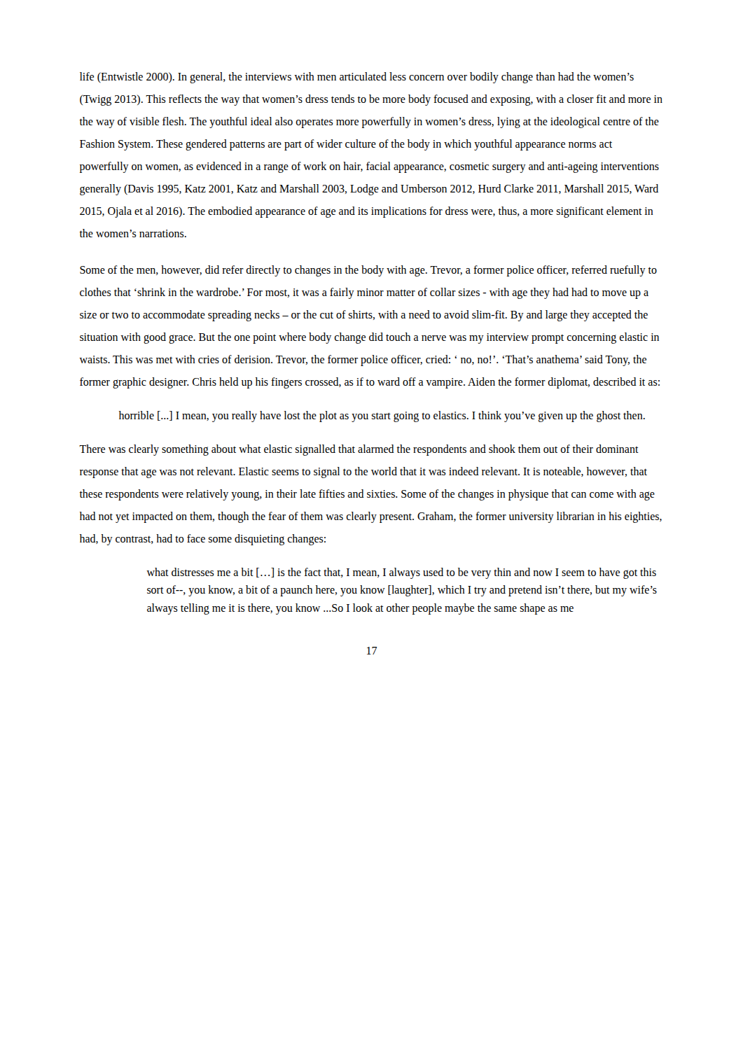life (Entwistle 2000). In general, the interviews with men articulated less concern over bodily change than had the women’s (Twigg 2013). This reflects the way that women’s dress tends to be more body focused and exposing, with a closer fit and more in the way of visible flesh. The youthful ideal also operates more powerfully in women’s dress, lying at the ideological centre of the Fashion System. These gendered patterns are part of wider culture of the body in which youthful appearance norms act powerfully on women, as evidenced in a range of work on hair, facial appearance, cosmetic surgery and anti-ageing interventions generally (Davis 1995, Katz 2001, Katz and Marshall 2003, Lodge and Umberson 2012, Hurd Clarke 2011, Marshall 2015, Ward 2015, Ojala et al 2016). The embodied appearance of age and its implications for dress were, thus, a more significant element in the women’s narrations.
Some of the men, however, did refer directly to changes in the body with age. Trevor, a former police officer, referred ruefully to clothes that ‘shrink in the wardrobe.’ For most, it was a fairly minor matter of collar sizes - with age they had had to move up a size or two to accommodate spreading necks – or the cut of shirts, with a need to avoid slim-fit. By and large they accepted the situation with good grace. But the one point where body change did touch a nerve was my interview prompt concerning elastic in waists. This was met with cries of derision. Trevor, the former police officer, cried: ‘ no, no!’. ‘That’s anathema’ said Tony, the former graphic designer. Chris held up his fingers crossed, as if to ward off a vampire. Aiden the former diplomat, described it as:
horrible [...] I mean, you really have lost the plot as you start going to elastics. I think you’ve given up the ghost then.
There was clearly something about what elastic signalled that alarmed the respondents and shook them out of their dominant response that age was not relevant. Elastic seems to signal to the world that it was indeed relevant. It is noteable, however, that these respondents were relatively young, in their late fifties and sixties. Some of the changes in physique that can come with age had not yet impacted on them, though the fear of them was clearly present. Graham, the former university librarian in his eighties, had, by contrast, had to face some disquieting changes:
what distresses me a bit […] is the fact that, I mean, I always used to be very thin and now I seem to have got this sort of--, you know, a bit of a paunch here, you know [laughter], which I try and pretend isn’t there, but my wife’s always telling me it is there, you know ...So I look at other people maybe the same shape as me
17